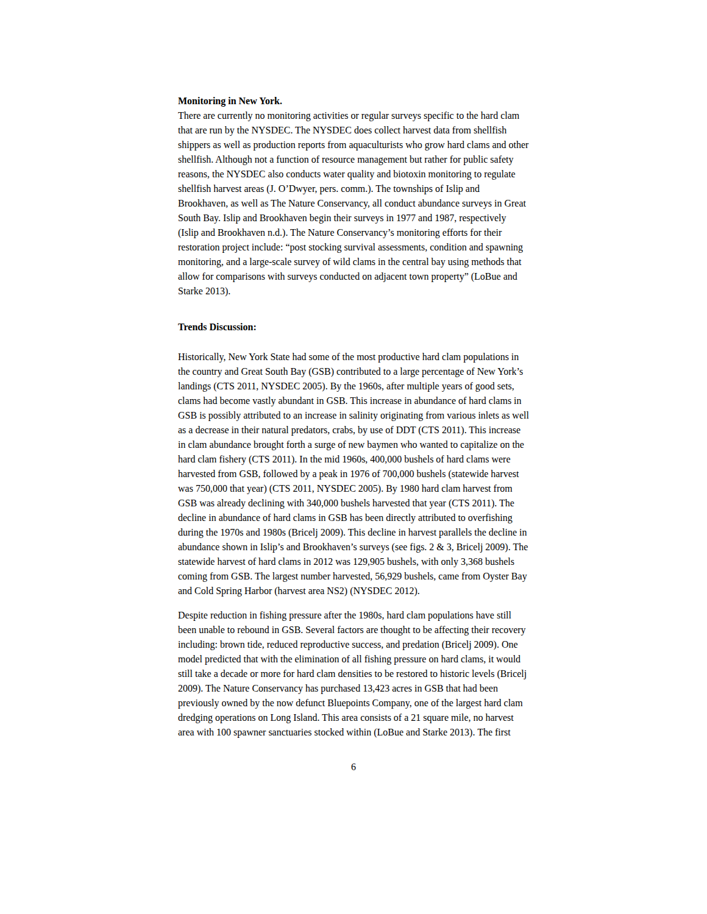Monitoring in New York.
There are currently no monitoring activities or regular surveys specific to the hard clam that are run by the NYSDEC. The NYSDEC does collect harvest data from shellfish shippers as well as production reports from aquaculturists who grow hard clams and other shellfish. Although not a function of resource management but rather for public safety reasons, the NYSDEC also conducts water quality and biotoxin monitoring to regulate shellfish harvest areas (J. O’Dwyer, pers. comm.). The townships of Islip and Brookhaven, as well as The Nature Conservancy, all conduct abundance surveys in Great South Bay. Islip and Brookhaven begin their surveys in 1977 and 1987, respectively (Islip and Brookhaven n.d.). The Nature Conservancy’s monitoring efforts for their restoration project include: “post stocking survival assessments, condition and spawning monitoring, and a large-scale survey of wild clams in the central bay using methods that allow for comparisons with surveys conducted on adjacent town property” (LoBue and Starke 2013).
Trends Discussion:
Historically, New York State had some of the most productive hard clam populations in the country and Great South Bay (GSB) contributed to a large percentage of New York’s landings (CTS 2011, NYSDEC 2005). By the 1960s, after multiple years of good sets, clams had become vastly abundant in GSB. This increase in abundance of hard clams in GSB is possibly attributed to an increase in salinity originating from various inlets as well as a decrease in their natural predators, crabs, by use of DDT (CTS 2011). This increase in clam abundance brought forth a surge of new baymen who wanted to capitalize on the hard clam fishery (CTS 2011). In the mid 1960s, 400,000 bushels of hard clams were harvested from GSB, followed by a peak in 1976 of 700,000 bushels (statewide harvest was 750,000 that year) (CTS 2011, NYSDEC 2005). By 1980 hard clam harvest from GSB was already declining with 340,000 bushels harvested that year (CTS 2011). The decline in abundance of hard clams in GSB has been directly attributed to overfishing during the 1970s and 1980s (Bricelj 2009). This decline in harvest parallels the decline in abundance shown in Islip’s and Brookhaven’s surveys (see figs. 2 & 3, Bricelj 2009). The statewide harvest of hard clams in 2012 was 129,905 bushels, with only 3,368 bushels coming from GSB. The largest number harvested, 56,929 bushels, came from Oyster Bay and Cold Spring Harbor (harvest area NS2) (NYSDEC 2012).
Despite reduction in fishing pressure after the 1980s, hard clam populations have still been unable to rebound in GSB. Several factors are thought to be affecting their recovery including: brown tide, reduced reproductive success, and predation (Bricelj 2009). One model predicted that with the elimination of all fishing pressure on hard clams, it would still take a decade or more for hard clam densities to be restored to historic levels (Bricelj 2009). The Nature Conservancy has purchased 13,423 acres in GSB that had been previously owned by the now defunct Bluepoints Company, one of the largest hard clam dredging operations on Long Island. This area consists of a 21 square mile, no harvest area with 100 spawner sanctuaries stocked within (LoBue and Starke 2013). The first
6